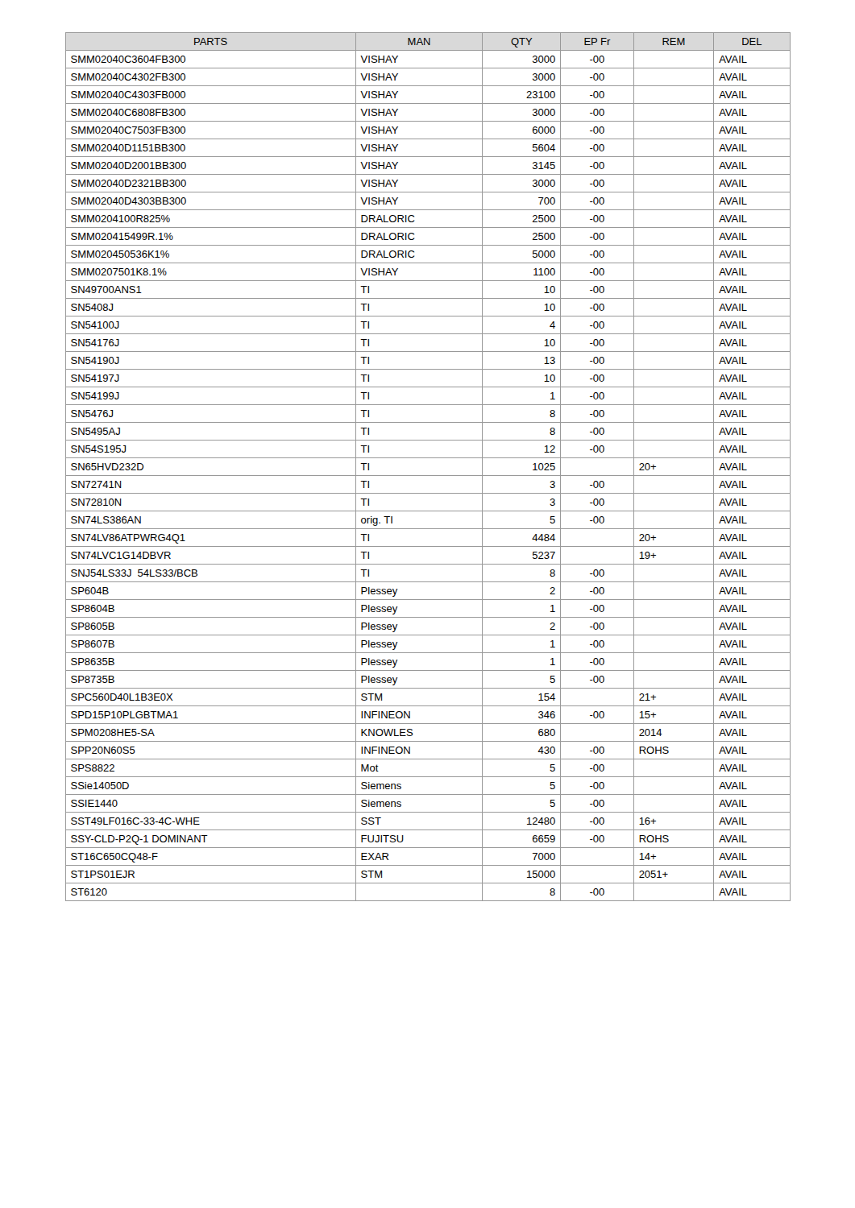Parts Inventory
| PARTS | MAN | QTY | EP Fr | REM | DEL |
| --- | --- | --- | --- | --- | --- |
| SMM02040C3604FB300 | VISHAY | 3000 | -00 | | AVAIL |
| SMM02040C4302FB300 | VISHAY | 3000 | -00 | | AVAIL |
| SMM02040C4303FB000 | VISHAY | 23100 | -00 | | AVAIL |
| SMM02040C6808FB300 | VISHAY | 3000 | -00 | | AVAIL |
| SMM02040C7503FB300 | VISHAY | 6000 | -00 | | AVAIL |
| SMM02040D1151BB300 | VISHAY | 5604 | -00 | | AVAIL |
| SMM02040D2001BB300 | VISHAY | 3145 | -00 | | AVAIL |
| SMM02040D2321BB300 | VISHAY | 3000 | -00 | | AVAIL |
| SMM02040D4303BB300 | VISHAY | 700 | -00 | | AVAIL |
| SMM0204100R825% | DRALORIC | 2500 | -00 | | AVAIL |
| SMM020415499R.1% | DRALORIC | 2500 | -00 | | AVAIL |
| SMM020450536K1% | DRALORIC | 5000 | -00 | | AVAIL |
| SMM0207501K8.1% | VISHAY | 1100 | -00 | | AVAIL |
| SN49700ANS1 | TI | 10 | -00 | | AVAIL |
| SN5408J | TI | 10 | -00 | | AVAIL |
| SN54100J | TI | 4 | -00 | | AVAIL |
| SN54176J | TI | 10 | -00 | | AVAIL |
| SN54190J | TI | 13 | -00 | | AVAIL |
| SN54197J | TI | 10 | -00 | | AVAIL |
| SN54199J | TI | 1 | -00 | | AVAIL |
| SN5476J | TI | 8 | -00 | | AVAIL |
| SN5495AJ | TI | 8 | -00 | | AVAIL |
| SN54S195J | TI | 12 | -00 | | AVAIL |
| SN65HVD232D | TI | 1025 | | 20+ | AVAIL |
| SN72741N | TI | 3 | -00 | | AVAIL |
| SN72810N | TI | 3 | -00 | | AVAIL |
| SN74LS386AN | orig. TI | 5 | -00 | | AVAIL |
| SN74LV86ATPWRG4Q1 | TI | 4484 | | 20+ | AVAIL |
| SN74LVC1G14DBVR | TI | 5237 | | 19+ | AVAIL |
| SNJ54LS33J 54LS33/BCB | TI | 8 | -00 | | AVAIL |
| SP604B | Plessey | 2 | -00 | | AVAIL |
| SP8604B | Plessey | 1 | -00 | | AVAIL |
| SP8605B | Plessey | 2 | -00 | | AVAIL |
| SP8607B | Plessey | 1 | -00 | | AVAIL |
| SP8635B | Plessey | 1 | -00 | | AVAIL |
| SP8735B | Plessey | 5 | -00 | | AVAIL |
| SPC560D40L1B3E0X | STM | 154 | | 21+ | AVAIL |
| SPD15P10PLGBTMA1 | INFINEON | 346 | -00 | 15+ | AVAIL |
| SPM0208HE5-SA | KNOWLES | 680 | | 2014 | AVAIL |
| SPP20N60S5 | INFINEON | 430 | -00 | ROHS | AVAIL |
| SPS8822 | Mot | 5 | -00 | | AVAIL |
| SSie14050D | Siemens | 5 | -00 | | AVAIL |
| SSIE1440 | Siemens | 5 | -00 | | AVAIL |
| SST49LF016C-33-4C-WHE | SST | 12480 | -00 | 16+ | AVAIL |
| SSY-CLD-P2Q-1 DOMINANT | FUJITSU | 6659 | -00 | ROHS | AVAIL |
| ST16C650CQ48-F | EXAR | 7000 | | 14+ | AVAIL |
| ST1PS01EJR | STM | 15000 | | 2051+ | AVAIL |
| ST6120 | | 8 | -00 | | AVAIL |